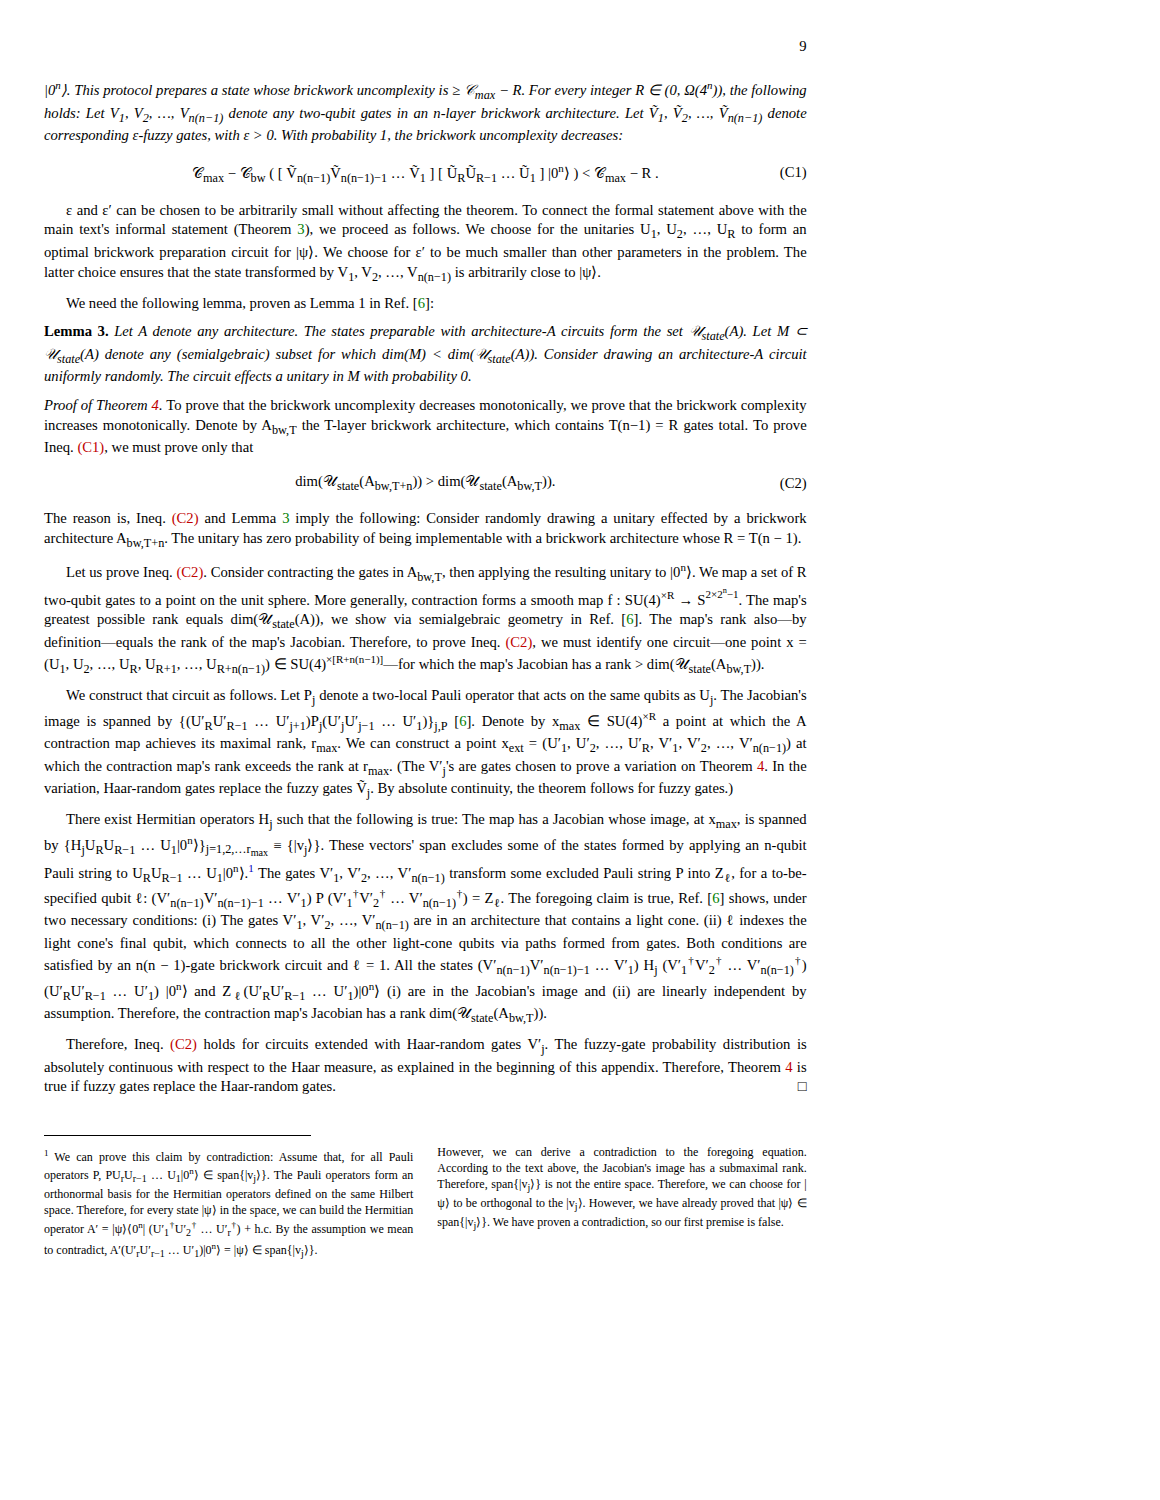9
|0n⟩. This protocol prepares a state whose brickwork uncomplexity is ≥ 𝒞max − R. For every integer R ∈ (0, Ω(4n)), the following holds: Let V1, V2, …, Vn(n−1) denote any two-qubit gates in an n-layer brickwork architecture. Let Ṽ1, Ṽ2, …, Ṽn(n−1) denote corresponding ε-fuzzy gates, with ε > 0. With probability 1, the brickwork uncomplexity decreases:
𝒞max − 𝒞bw ( [ Ṽn(n−1)Ṽn(n−1)−1 … Ṽ1 ] [ ŨRŨR−1 … Ũ1 ] |0n⟩ ) < 𝒞max − R . (C1)
ε and ε′ can be chosen to be arbitrarily small without affecting the theorem. To connect the formal statement above with the main text's informal statement (Theorem 3), we proceed as follows. We choose for the unitaries U1, U2, …, UR to form an optimal brickwork preparation circuit for |ψ⟩. We choose for ε′ to be much smaller than other parameters in the problem. The latter choice ensures that the state transformed by V1, V2, …, Vn(n−1) is arbitrarily close to |ψ⟩.
We need the following lemma, proven as Lemma 1 in Ref. [6]:
Lemma 3. Let A denote any architecture. The states preparable with architecture-A circuits form the set 𝒰state(A). Let M ⊂ 𝒰state(A) denote any (semialgebraic) subset for which dim(M) < dim(𝒰state(A)). Consider drawing an architecture-A circuit uniformly randomly. The circuit effects a unitary in M with probability 0.
Proof of Theorem 4. To prove that the brickwork uncomplexity decreases monotonically, we prove that the brickwork complexity increases monotonically. Denote by Abw,T the T-layer brickwork architecture, which contains T(n−1) = R gates total. To prove Ineq. (C1), we must prove only that
dim(𝒰state(Abw,T+n)) > dim(𝒰state(Abw,T)). (C2)
The reason is, Ineq. (C2) and Lemma 3 imply the following: Consider randomly drawing a unitary effected by a brickwork architecture Abw,T+n. The unitary has zero probability of being implementable with a brickwork architecture whose R = T(n − 1).
Let us prove Ineq. (C2). Consider contracting the gates in Abw,T, then applying the resulting unitary to |0n⟩. We map a set of R two-qubit gates to a point on the unit sphere. More generally, contraction forms a smooth map f : SU(4)×R → S2×2n−1. The map's greatest possible rank equals dim(𝒰state(A)), we show via semialgebraic geometry in Ref. [6]. The map's rank also—by definition—equals the rank of the map's Jacobian. Therefore, to prove Ineq. (C2), we must identify one circuit—one point x = (U1, U2, …, UR, UR+1, …, UR+n(n−1)) ∈ SU(4)×[R+n(n−1)]—for which the map's Jacobian has a rank > dim(𝒰state(Abw,T)).
We construct that circuit as follows. Let Pj denote a two-local Pauli operator that acts on the same qubits as Uj. The Jacobian's image is spanned by {(U′RU′R−1 … U′j+1)Pj(U′jU′j−1 … U′1)}j,P [6]. Denote by xmax ∈ SU(4)×R a point at which the A contraction map achieves its maximal rank, rmax. We can construct a point xext = (U′1, U′2, …, U′R, V′1, V′2, …, V′n(n−1)) at which the contraction map's rank exceeds the rank at rmax. (The V′j's are gates chosen to prove a variation on Theorem 4. In the variation, Haar-random gates replace the fuzzy gates Ṽj. By absolute continuity, the theorem follows for fuzzy gates.)
There exist Hermitian operators Hj such that the following is true: The map has a Jacobian whose image, at xmax, is spanned by {HjURUR−1 … U1|0n⟩}j=1,2,…rmax ≡ {|vj⟩}. These vectors' span excludes some of the states formed by applying an n-qubit Pauli string to URUR−1 … U1|0n⟩.1 The gates V′1, V′2, …, V′n(n−1) transform some excluded Pauli string P into Zℓ, for a to-be-specified qubit ℓ: (V′n(n−1)V′n(n−1)−1 … V′1) P (V′1†V′2† … V′n(n−1)†) = Zℓ. The foregoing claim is true, Ref. [6] shows, under two necessary conditions: (i) The gates V′1, V′2, …, V′n(n−1) are in an architecture that contains a light cone. (ii) ℓ indexes the light cone's final qubit, which connects to all the other light-cone qubits via paths formed from gates. Both conditions are satisfied by an n(n − 1)-gate brickwork circuit and ℓ = 1. All the states (V′n(n−1)V′n(n−1)−1 … V′1) Hj (V′1†V′2† … V′n(n−1)†) (U′RU′R−1 … U′1) |0n⟩ and Zℓ(U′RU′R−1 … U′1)|0n⟩ (i) are in the Jacobian's image and (ii) are linearly independent by assumption. Therefore, the contraction map's Jacobian has a rank dim(𝒰state(Abw,T)).
Therefore, Ineq. (C2) holds for circuits extended with Haar-random gates V′j. The fuzzy-gate probability distribution is absolutely continuous with respect to the Haar measure, as explained in the beginning of this appendix. Therefore, Theorem 4 is true if fuzzy gates replace the Haar-random gates. □
1 We can prove this claim by contradiction: Assume that, for all Pauli operators P, PUrUr−1 … U1|0n⟩ ∈ span{|vj⟩}. The Pauli operators form an orthonormal basis for the Hermitian operators defined on the same Hilbert space. Therefore, for every state |ψ⟩ in the space, we can build the Hermitian operator A′ = |ψ⟩⟨0n| (U′1†U′2† … U′r†) + h.c. By the assumption we mean to contradict, A′(U′rU′r−1 … U′1)|0n⟩ = |ψ⟩ ∈ span{|vj⟩}.
However, we can derive a contradiction to the foregoing equation. According to the text above, the Jacobian's image has a submaximal rank. Therefore, span{|vj⟩} is not the entire space. Therefore, we can choose for |ψ⟩ to be orthogonal to the |vj⟩. However, we have already proved that |ψ⟩ ∈ span{|vj⟩}. We have proven a contradiction, so our first premise is false.